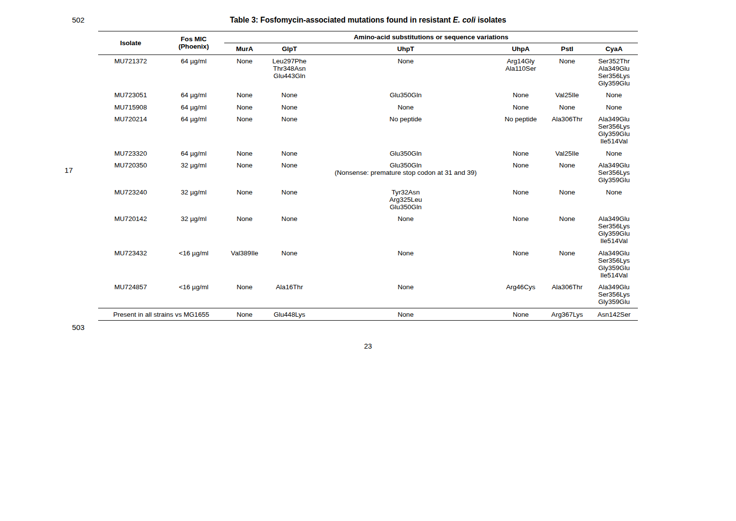502 17
Table 3: Fosfomycin-associated mutations found in resistant E. coli isolates
| Isolate | Fos MIC (Phoenix) | Amino-acid substitutions or sequence variations |
| --- | --- | --- |
| MurA | GlpT | UhpT | UhpA | PstI | CyaA |
| MU721372 | 64 µg/ml | None | Leu297Phe Thr348Asn Glu443Gln | None | Arg14Gly Ala110Ser | None | Ser352Thr Ala349Glu Ser356Lys Gly359Glu |
| MU723051 | 64 µg/ml | None | None | Glu350Gln | None | Val25Ile | None |
| MU715908 | 64 µg/ml | None | None | None | None | None | None |
| MU720214 | 64 µg/ml | None | None | No peptide | No peptide | Ala306Thr | Ala349Glu Ser356Lys Gly359Glu Ile514Val |
| MU723320 | 64 µg/ml | None | None | Glu350Gln | None | Val25Ile | None |
| MU720350 | 32 µg/ml | None | None | Glu350Gln (Nonsense: premature stop codon at 31 and 39) | None | None | Ala349Glu Ser356Lys Gly359Glu |
| MU723240 | 32 µg/ml | None | None | Tyr32Asn Arg325Leu Glu350Gln | None | None | None |
| MU720142 | 32 µg/ml | None | None | None | None | None | Ala349Glu Ser356Lys Gly359Glu Ile514Val |
| MU723432 | <16 µg/ml | Val389Ile | None | None | None | None | Ala349Glu Ser356Lys Gly359Glu Ile514Val |
| MU724857 | <16 µg/ml | None | Ala16Thr | None | Arg46Cys | Ala306Thr | Ala349Glu Ser356Lys Gly359Glu |
| Present in all strains vs MG1655 | None | Glu448Lys | None | None | Arg367Lys | Asn142Ser |
503
23